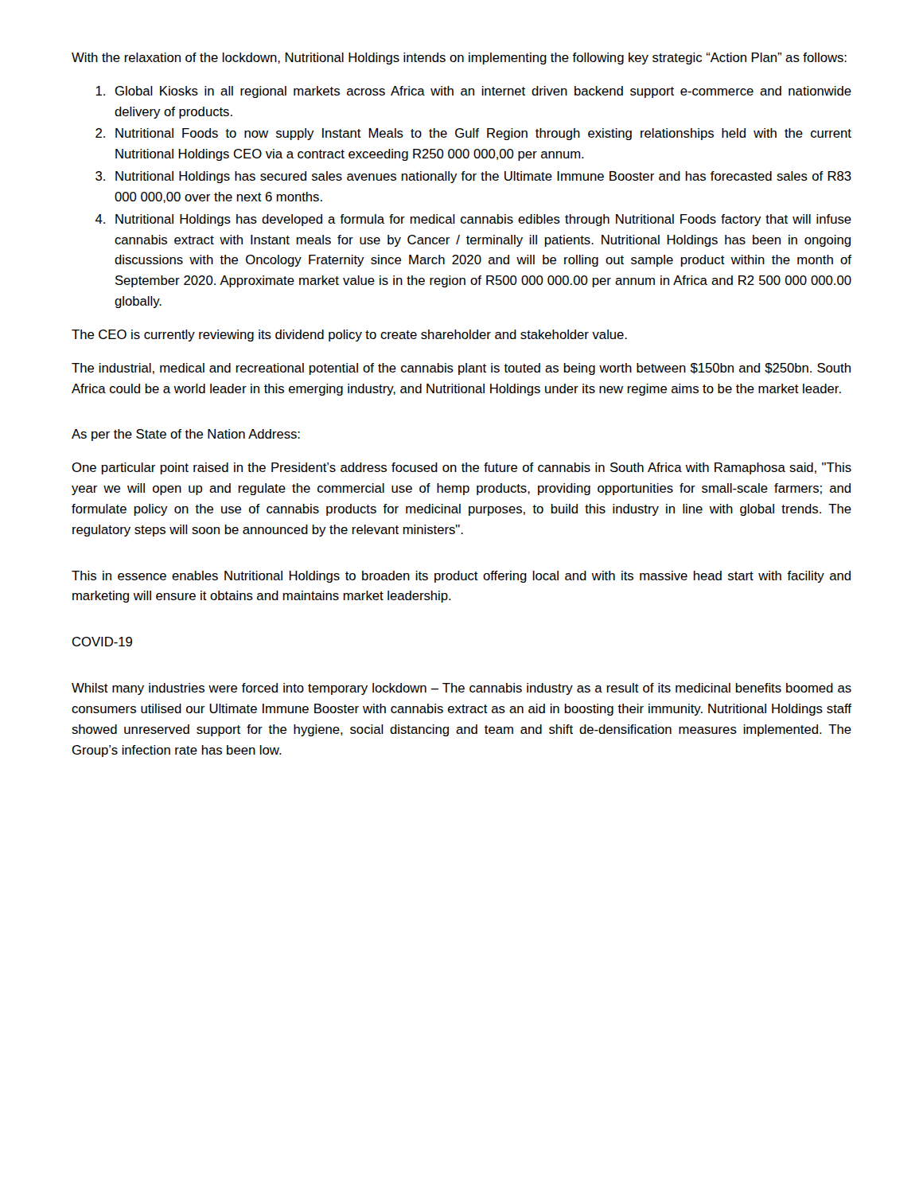With the relaxation of the lockdown, Nutritional Holdings intends on implementing the following key strategic “Action Plan” as follows:
Global Kiosks in all regional markets across Africa with an internet driven backend support e-commerce and nationwide delivery of products.
Nutritional Foods to now supply Instant Meals to the Gulf Region through existing relationships held with the current Nutritional Holdings CEO via a contract exceeding R250 000 000,00 per annum.
Nutritional Holdings has secured sales avenues nationally for the Ultimate Immune Booster and has forecasted sales of R83 000 000,00 over the next 6 months.
Nutritional Holdings has developed a formula for medical cannabis edibles through Nutritional Foods factory that will infuse cannabis extract with Instant meals for use by Cancer / terminally ill patients. Nutritional Holdings has been in ongoing discussions with the Oncology Fraternity since March 2020 and will be rolling out sample product within the month of September 2020. Approximate market value is in the region of R500 000 000.00 per annum in Africa and R2 500 000 000.00 globally.
The CEO is currently reviewing its dividend policy to create shareholder and stakeholder value.
The industrial, medical and recreational potential of the cannabis plant is touted as being worth between $150bn and $250bn. South Africa could be a world leader in this emerging industry, and Nutritional Holdings under its new regime aims to be the market leader.
As per the State of the Nation Address:
One particular point raised in the President’s address focused on the future of cannabis in South Africa with Ramaphosa said, "This year we will open up and regulate the commercial use of hemp products, providing opportunities for small-scale farmers; and formulate policy on the use of cannabis products for medicinal purposes, to build this industry in line with global trends. The regulatory steps will soon be announced by the relevant ministers".
This in essence enables Nutritional Holdings to broaden its product offering local and with its massive head start with facility and marketing will ensure it obtains and maintains market leadership.
COVID-19
Whilst many industries were forced into temporary lockdown – The cannabis industry as a result of its medicinal benefits boomed as consumers utilised our Ultimate Immune Booster with cannabis extract as an aid in boosting their immunity. Nutritional Holdings staff showed unreserved support for the hygiene, social distancing and team and shift de-densification measures implemented. The Group’s infection rate has been low.